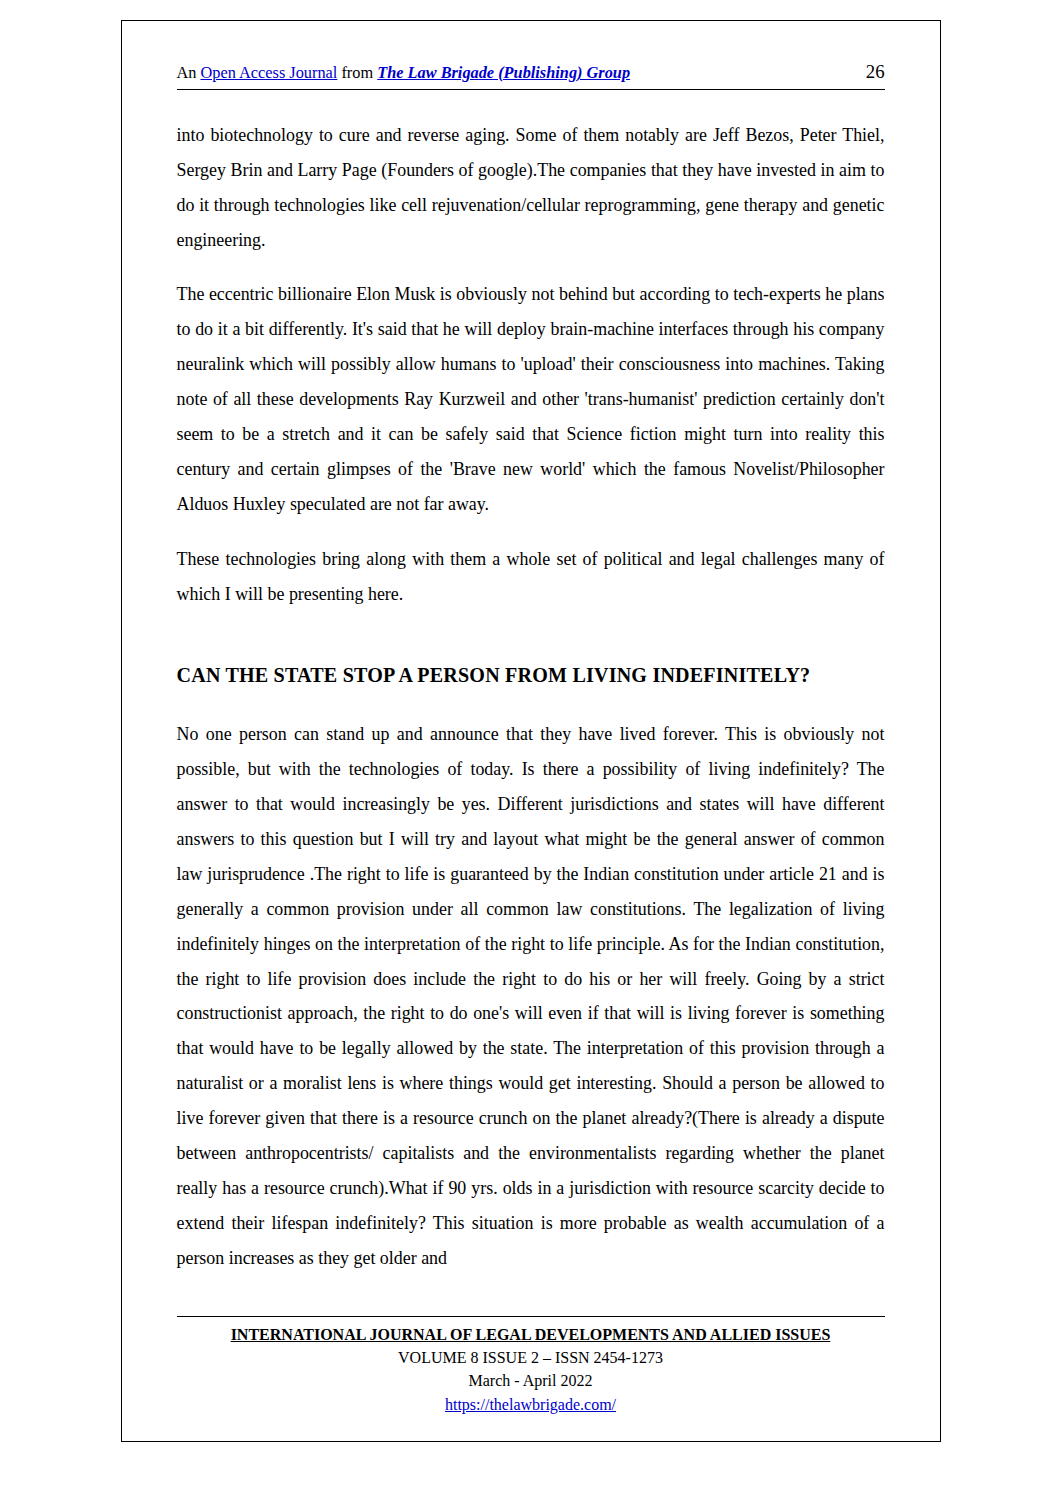An Open Access Journal from The Law Brigade (Publishing) Group
26
into biotechnology to cure and reverse aging. Some of them notably are Jeff Bezos, Peter Thiel, Sergey Brin and Larry Page (Founders of google).The companies that they have invested in aim to do it through technologies like cell rejuvenation/cellular reprogramming, gene therapy and genetic engineering.
The eccentric billionaire Elon Musk is obviously not behind but according to tech-experts he plans to do it a bit differently. It's said that he will deploy brain-machine interfaces through his company neuralink which will possibly allow humans to 'upload' their consciousness into machines. Taking note of all these developments Ray Kurzweil and other 'trans-humanist' prediction certainly don't seem to be a stretch and it can be safely said that Science fiction might turn into reality this century and certain glimpses of the 'Brave new world' which the famous Novelist/Philosopher Alduos Huxley speculated are not far away.
These technologies bring along with them a whole set of political and legal challenges many of which I will be presenting here.
CAN THE STATE STOP A PERSON FROM LIVING INDEFINITELY?
No one person can stand up and announce that they have lived forever. This is obviously not possible, but with the technologies of today. Is there a possibility of living indefinitely? The answer to that would increasingly be yes. Different jurisdictions and states will have different answers to this question but I will try and layout what might be the general answer of common law jurisprudence .The right to life is guaranteed by the Indian constitution under article 21 and is generally a common provision under all common law constitutions. The legalization of living indefinitely hinges on the interpretation of the right to life principle. As for the Indian constitution, the right to life provision does include the right to do his or her will freely. Going by a strict constructionist approach, the right to do one's will even if that will is living forever is something that would have to be legally allowed by the state. The interpretation of this provision through a naturalist or a moralist lens is where things would get interesting. Should a person be allowed to live forever given that there is a resource crunch on the planet already?(There is already a dispute between anthropocentrists/ capitalists and the environmentalists regarding whether the planet really has a resource crunch).What if 90 yrs. olds in a jurisdiction with resource scarcity decide to extend their lifespan indefinitely? This situation is more probable as wealth accumulation of a person increases as they get older and
INTERNATIONAL JOURNAL OF LEGAL DEVELOPMENTS AND ALLIED ISSUES
VOLUME 8 ISSUE 2 – ISSN 2454-1273
March - April 2022
https://thelawbrigade.com/